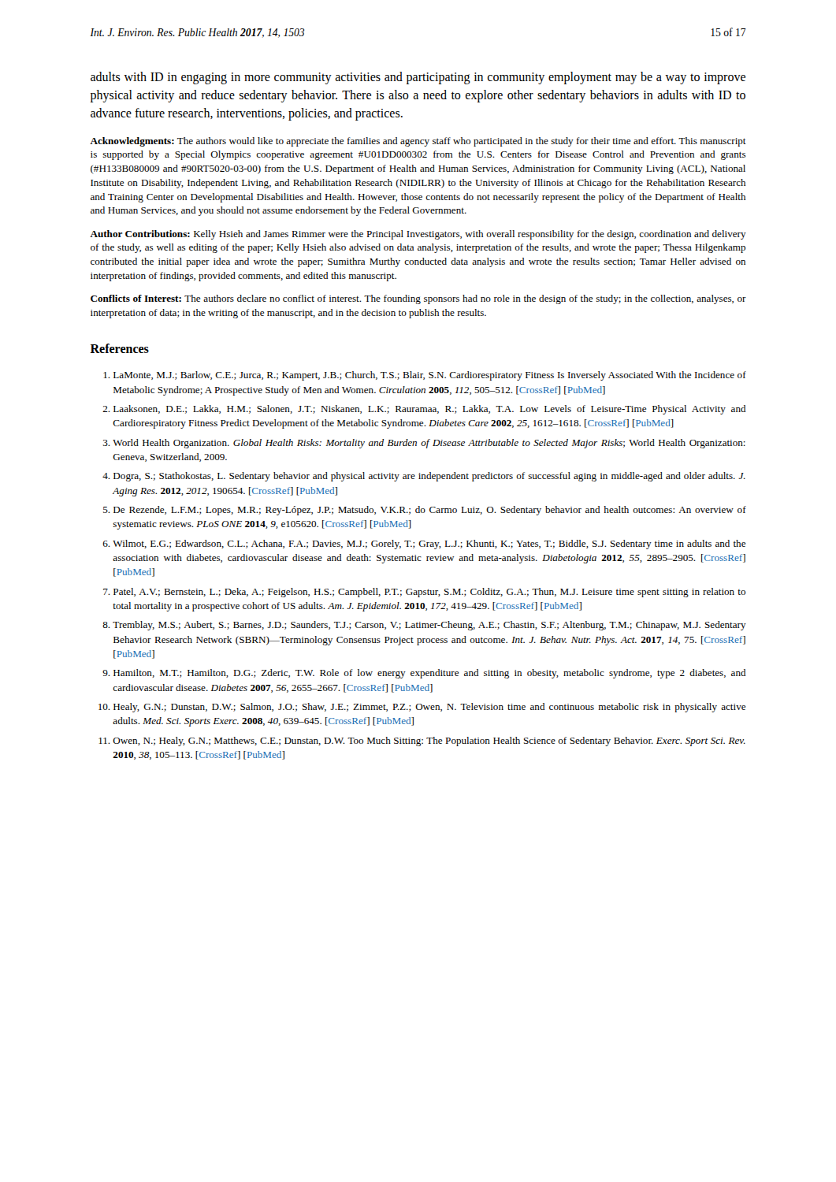Int. J. Environ. Res. Public Health 2017, 14, 1503 15 of 17
adults with ID in engaging in more community activities and participating in community employment may be a way to improve physical activity and reduce sedentary behavior. There is also a need to explore other sedentary behaviors in adults with ID to advance future research, interventions, policies, and practices.
Acknowledgments: The authors would like to appreciate the families and agency staff who participated in the study for their time and effort. This manuscript is supported by a Special Olympics cooperative agreement #U01DD000302 from the U.S. Centers for Disease Control and Prevention and grants (#H133B080009 and #90RT5020-03-00) from the U.S. Department of Health and Human Services, Administration for Community Living (ACL), National Institute on Disability, Independent Living, and Rehabilitation Research (NIDILRR) to the University of Illinois at Chicago for the Rehabilitation Research and Training Center on Developmental Disabilities and Health. However, those contents do not necessarily represent the policy of the Department of Health and Human Services, and you should not assume endorsement by the Federal Government.
Author Contributions: Kelly Hsieh and James Rimmer were the Principal Investigators, with overall responsibility for the design, coordination and delivery of the study, as well as editing of the paper; Kelly Hsieh also advised on data analysis, interpretation of the results, and wrote the paper; Thessa Hilgenkamp contributed the initial paper idea and wrote the paper; Sumithra Murthy conducted data analysis and wrote the results section; Tamar Heller advised on interpretation of findings, provided comments, and edited this manuscript.
Conflicts of Interest: The authors declare no conflict of interest. The founding sponsors had no role in the design of the study; in the collection, analyses, or interpretation of data; in the writing of the manuscript, and in the decision to publish the results.
References
LaMonte, M.J.; Barlow, C.E.; Jurca, R.; Kampert, J.B.; Church, T.S.; Blair, S.N. Cardiorespiratory Fitness Is Inversely Associated With the Incidence of Metabolic Syndrome; A Prospective Study of Men and Women. Circulation 2005, 112, 505–512. [CrossRef] [PubMed]
Laaksonen, D.E.; Lakka, H.M.; Salonen, J.T.; Niskanen, L.K.; Rauramaa, R.; Lakka, T.A. Low Levels of Leisure-Time Physical Activity and Cardiorespiratory Fitness Predict Development of the Metabolic Syndrome. Diabetes Care 2002, 25, 1612–1618. [CrossRef] [PubMed]
World Health Organization. Global Health Risks: Mortality and Burden of Disease Attributable to Selected Major Risks; World Health Organization: Geneva, Switzerland, 2009.
Dogra, S.; Stathokostas, L. Sedentary behavior and physical activity are independent predictors of successful aging in middle-aged and older adults. J. Aging Res. 2012, 2012, 190654. [CrossRef] [PubMed]
De Rezende, L.F.M.; Lopes, M.R.; Rey-López, J.P.; Matsudo, V.K.R.; do Carmo Luiz, O. Sedentary behavior and health outcomes: An overview of systematic reviews. PLoS ONE 2014, 9, e105620. [CrossRef] [PubMed]
Wilmot, E.G.; Edwardson, C.L.; Achana, F.A.; Davies, M.J.; Gorely, T.; Gray, L.J.; Khunti, K.; Yates, T.; Biddle, S.J. Sedentary time in adults and the association with diabetes, cardiovascular disease and death: Systematic review and meta-analysis. Diabetologia 2012, 55, 2895–2905. [CrossRef] [PubMed]
Patel, A.V.; Bernstein, L.; Deka, A.; Feigelson, H.S.; Campbell, P.T.; Gapstur, S.M.; Colditz, G.A.; Thun, M.J. Leisure time spent sitting in relation to total mortality in a prospective cohort of US adults. Am. J. Epidemiol. 2010, 172, 419–429. [CrossRef] [PubMed]
Tremblay, M.S.; Aubert, S.; Barnes, J.D.; Saunders, T.J.; Carson, V.; Latimer-Cheung, A.E.; Chastin, S.F.; Altenburg, T.M.; Chinapaw, M.J. Sedentary Behavior Research Network (SBRN)—Terminology Consensus Project process and outcome. Int. J. Behav. Nutr. Phys. Act. 2017, 14, 75. [CrossRef] [PubMed]
Hamilton, M.T.; Hamilton, D.G.; Zderic, T.W. Role of low energy expenditure and sitting in obesity, metabolic syndrome, type 2 diabetes, and cardiovascular disease. Diabetes 2007, 56, 2655–2667. [CrossRef] [PubMed]
Healy, G.N.; Dunstan, D.W.; Salmon, J.O.; Shaw, J.E.; Zimmet, P.Z.; Owen, N. Television time and continuous metabolic risk in physically active adults. Med. Sci. Sports Exerc. 2008, 40, 639–645. [CrossRef] [PubMed]
Owen, N.; Healy, G.N.; Matthews, C.E.; Dunstan, D.W. Too Much Sitting: The Population Health Science of Sedentary Behavior. Exerc. Sport Sci. Rev. 2010, 38, 105–113. [CrossRef] [PubMed]